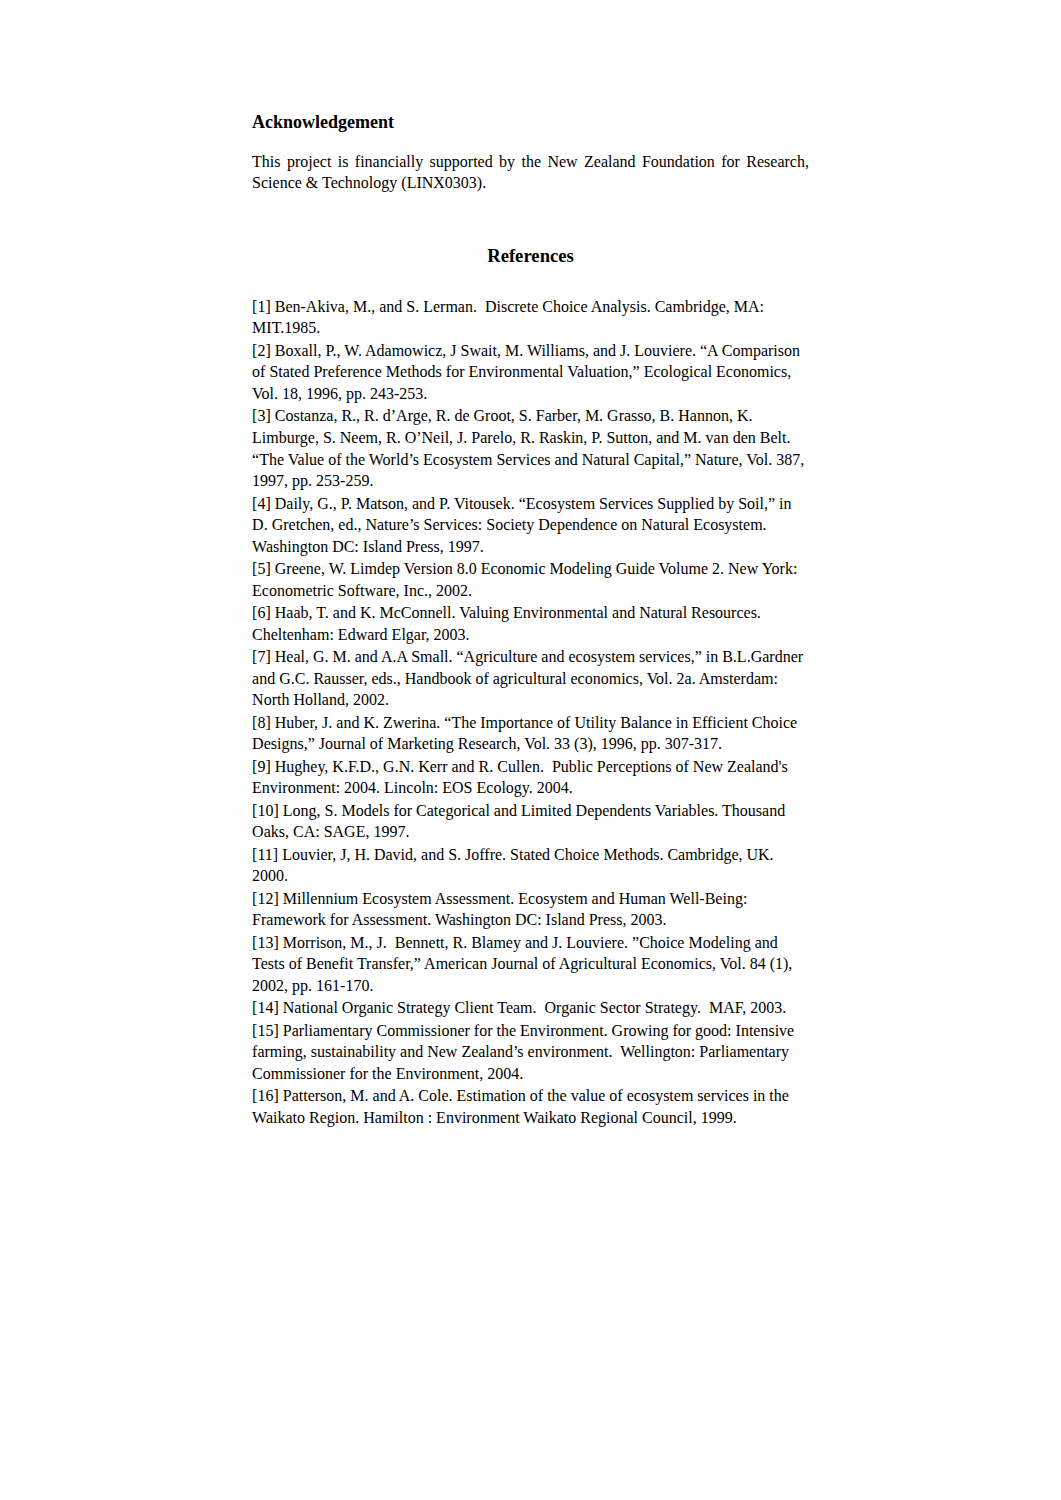Acknowledgement
This project is financially supported by the New Zealand Foundation for Research, Science & Technology (LINX0303).
References
[1] Ben-Akiva, M., and S. Lerman. Discrete Choice Analysis. Cambridge, MA: MIT.1985.
[2] Boxall, P., W. Adamowicz, J Swait, M. Williams, and J. Louviere. “A Comparison of Stated Preference Methods for Environmental Valuation,” Ecological Economics, Vol. 18, 1996, pp. 243-253.
[3] Costanza, R., R. d’Arge, R. de Groot, S. Farber, M. Grasso, B. Hannon, K. Limburge, S. Neem, R. O’Neil, J. Parelo, R. Raskin, P. Sutton, and M. van den Belt. “The Value of the World’s Ecosystem Services and Natural Capital,” Nature, Vol. 387, 1997, pp. 253-259.
[4] Daily, G., P. Matson, and P. Vitousek. “Ecosystem Services Supplied by Soil,” in D. Gretchen, ed., Nature’s Services: Society Dependence on Natural Ecosystem. Washington DC: Island Press, 1997.
[5] Greene, W. Limdep Version 8.0 Economic Modeling Guide Volume 2. New York: Econometric Software, Inc., 2002.
[6] Haab, T. and K. McConnell. Valuing Environmental and Natural Resources. Cheltenham: Edward Elgar, 2003.
[7] Heal, G. M. and A.A Small. “Agriculture and ecosystem services,” in B.L.Gardner and G.C. Rausser, eds., Handbook of agricultural economics, Vol. 2a. Amsterdam: North Holland, 2002.
[8] Huber, J. and K. Zwerina. “The Importance of Utility Balance in Efficient Choice
Designs,” Journal of Marketing Research, Vol. 33 (3), 1996, pp. 307-317.
[9] Hughey, K.F.D., G.N. Kerr and R. Cullen. Public Perceptions of New Zealand's Environment: 2004. Lincoln: EOS Ecology. 2004.
[10] Long, S. Models for Categorical and Limited Dependents Variables. Thousand Oaks, CA: SAGE, 1997.
[11] Louvier, J, H. David, and S. Joffre. Stated Choice Methods. Cambridge, UK. 2000.
[12] Millennium Ecosystem Assessment. Ecosystem and Human Well-Being: Framework for Assessment. Washington DC: Island Press, 2003.
[13] Morrison, M., J. Bennett, R. Blamey and J. Louviere. ”Choice Modeling and Tests of Benefit Transfer,” American Journal of Agricultural Economics, Vol. 84 (1), 2002, pp. 161-170.
[14] National Organic Strategy Client Team. Organic Sector Strategy. MAF, 2003.
[15] Parliamentary Commissioner for the Environment. Growing for good: Intensive farming, sustainability and New Zealand’s environment. Wellington: Parliamentary Commissioner for the Environment, 2004.
[16] Patterson, M. and A. Cole. Estimation of the value of ecosystem services in the Waikato Region. Hamilton : Environment Waikato Regional Council, 1999.